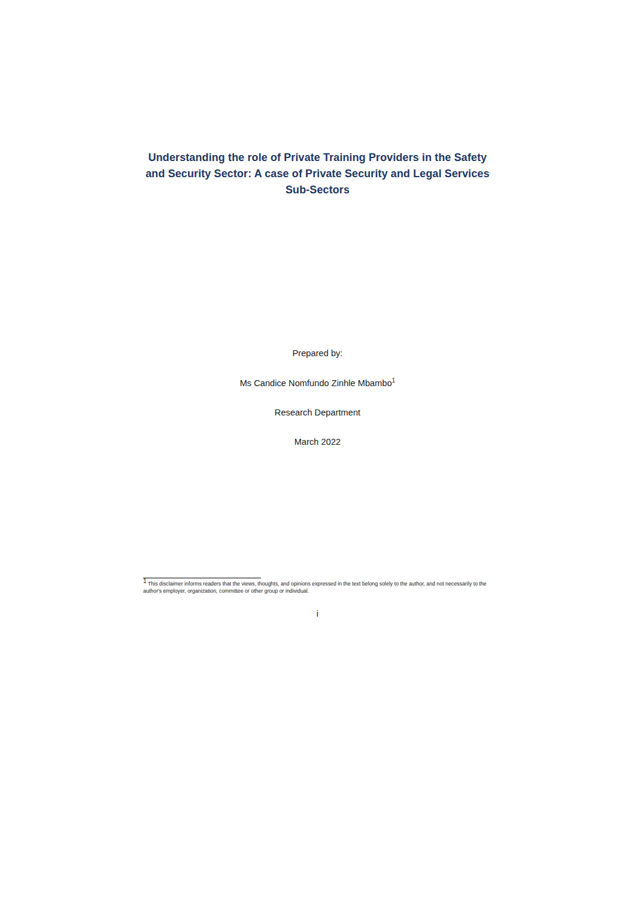Understanding the role of Private Training Providers in the Safety and Security Sector: A case of Private Security and Legal Services Sub-Sectors
Prepared by:
Ms Candice Nomfundo Zinhle Mbambo1
Research Department
March 2022
1 This disclaimer informs readers that the views, thoughts, and opinions expressed in the text belong solely to the author, and not necessarily to the author's employer, organization, committee or other group or individual.
i